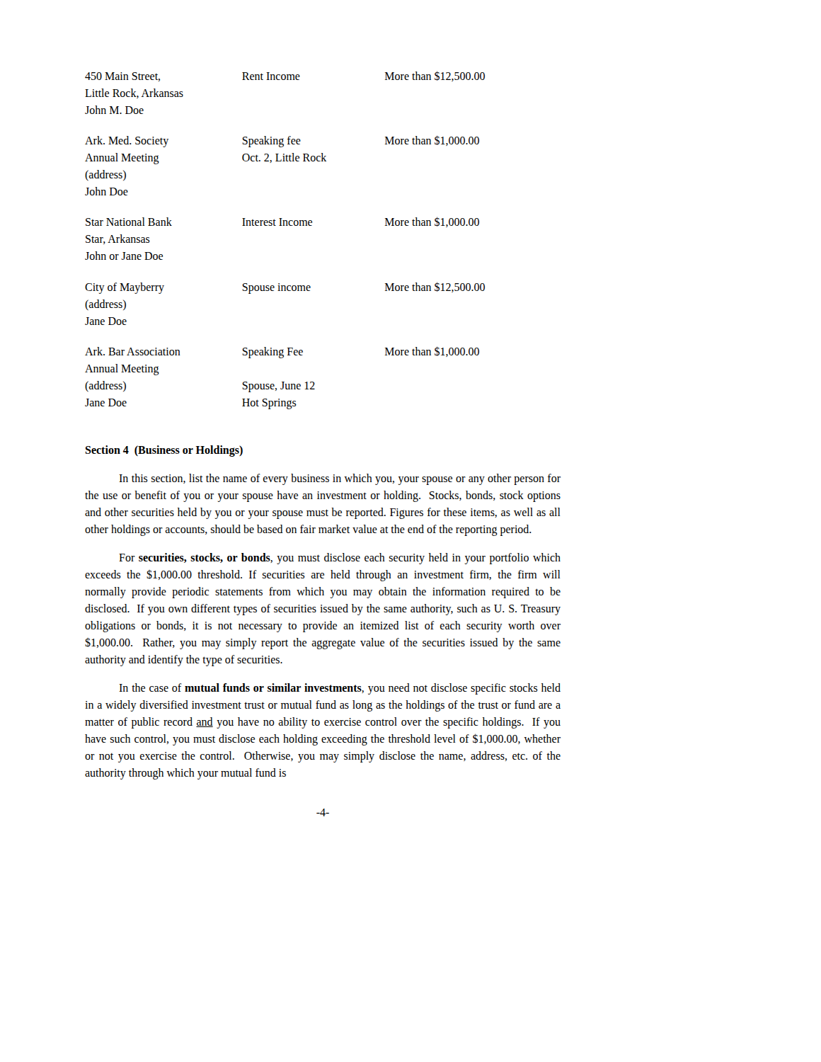| 450 Main Street, Little Rock, Arkansas John M. Doe | Rent Income | More than $12,500.00 |
| Ark. Med. Society Annual Meeting (address) John Doe | Speaking fee Oct. 2, Little Rock | More than $1,000.00 |
| Star National Bank Star, Arkansas John or Jane Doe | Interest Income | More than $1,000.00 |
| City of Mayberry (address) Jane Doe | Spouse income | More than $12,500.00 |
| Ark. Bar Association Annual Meeting (address) Jane Doe | Speaking Fee Spouse, June 12 Hot Springs | More than $1,000.00 |
Section 4 (Business or Holdings)
In this section, list the name of every business in which you, your spouse or any other person for the use or benefit of you or your spouse have an investment or holding. Stocks, bonds, stock options and other securities held by you or your spouse must be reported. Figures for these items, as well as all other holdings or accounts, should be based on fair market value at the end of the reporting period.
For securities, stocks, or bonds, you must disclose each security held in your portfolio which exceeds the $1,000.00 threshold. If securities are held through an investment firm, the firm will normally provide periodic statements from which you may obtain the information required to be disclosed. If you own different types of securities issued by the same authority, such as U. S. Treasury obligations or bonds, it is not necessary to provide an itemized list of each security worth over $1,000.00. Rather, you may simply report the aggregate value of the securities issued by the same authority and identify the type of securities.
In the case of mutual funds or similar investments, you need not disclose specific stocks held in a widely diversified investment trust or mutual fund as long as the holdings of the trust or fund are a matter of public record and you have no ability to exercise control over the specific holdings. If you have such control, you must disclose each holding exceeding the threshold level of $1,000.00, whether or not you exercise the control. Otherwise, you may simply disclose the name, address, etc. of the authority through which your mutual fund is
-4-